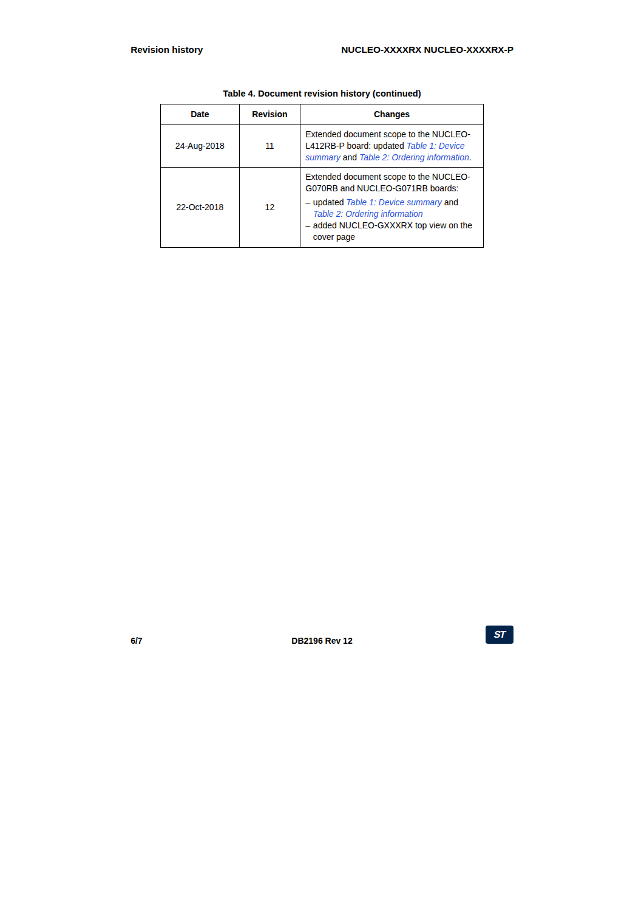Revision history
NUCLEO-XXXXRX NUCLEO-XXXXRX-P
Table 4. Document revision history (continued)
| Date | Revision | Changes |
| --- | --- | --- |
| 24-Aug-2018 | 11 | Extended document scope to the NUCLEO-L412RB-P board: updated Table 1: Device summary and Table 2: Ordering information . |
| 22-Oct-2018 | 12 | Extended document scope to the NUCLEO-G070RB and NUCLEO-G071RB boards: updated Table 1: Device summary and Table 2: Ordering information added NUCLEO-GXXXRX top view on the cover page |
6/7
DB2196 Rev 12